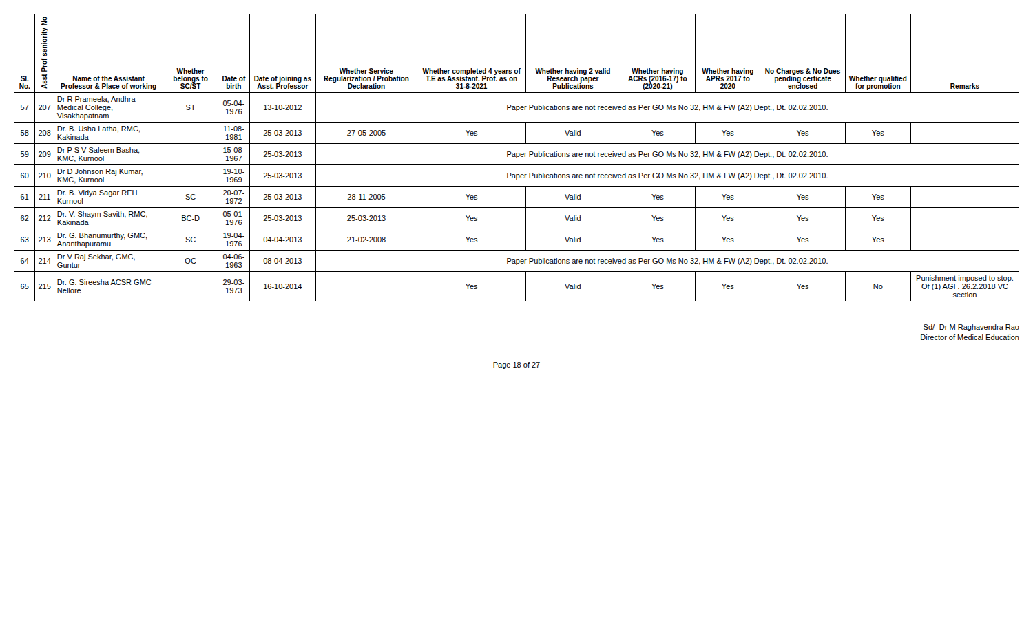| Sl. No. | Asst Prof seniority No | Name of the Assistant Professor & Place of working | Whether belongs to SC/ST | Date of birth | Date of joining as Asst. Professor | Whether Service Regularization / Probation Declaration | Whether completed 4 years of T.E as Assistant. Prof. as on 31-8-2021 | Whether having 2 valid Research paper Publications | Whether having ACRs (2016-17) to (2020-21) | Whether having APRs 2017 to 2020 | No Charges & No Dues pending cerficate enclosed | Whether qualified for promotion | Remarks |
| --- | --- | --- | --- | --- | --- | --- | --- | --- | --- | --- | --- | --- | --- |
| 57 | 207 | Dr R Prameela, Andhra Medical College, Visakhapatnam | ST | 05-04-1976 | 13-10-2012 | Paper Publications are not received as Per GO Ms No 32, HM & FW (A2) Dept., Dt. 02.02.2010. |
| 58 | 208 | Dr. B. Usha Latha, RMC, Kakinada | | 11-08-1981 | 25-03-2013 | 27-05-2005 | Yes | Valid | Yes | Yes | Yes | Yes | |
| 59 | 209 | Dr P S V Saleem Basha, KMC, Kurnool | | 15-08-1967 | 25-03-2013 | Paper Publications are not received as Per GO Ms No 32, HM & FW (A2) Dept., Dt. 02.02.2010. |
| 60 | 210 | Dr D Johnson Raj Kumar, KMC, Kurnool | | 19-10-1969 | 25-03-2013 | Paper Publications are not received as Per GO Ms No 32, HM & FW (A2) Dept., Dt. 02.02.2010. |
| 61 | 211 | Dr. B. Vidya Sagar REH Kurnool | SC | 20-07-1972 | 25-03-2013 | 28-11-2005 | Yes | Valid | Yes | Yes | Yes | Yes | |
| 62 | 212 | Dr. V. Shaym Savith, RMC, Kakinada | BC-D | 05-01-1976 | 25-03-2013 | 25-03-2013 | Yes | Valid | Yes | Yes | Yes | Yes | |
| 63 | 213 | Dr. G. Bhanumurthy, GMC, Ananthapuramu | SC | 19-04-1976 | 04-04-2013 | 21-02-2008 | Yes | Valid | Yes | Yes | Yes | Yes | |
| 64 | 214 | Dr V Raj Sekhar, GMC, Guntur | OC | 04-06-1963 | 08-04-2013 | Paper Publications are not received as Per GO Ms No 32, HM & FW (A2) Dept., Dt. 02.02.2010. |
| 65 | 215 | Dr. G. Sireesha ACSR GMC Nellore | | 29-03-1973 | 16-10-2014 | | Yes | Valid | Yes | Yes | Yes | No | Punishment imposed to stop. Of (1) AGI . 26.2.2018 VC section |
Sd/- Dr M Raghavendra Rao
Director of Medical Education
Page 18 of 27